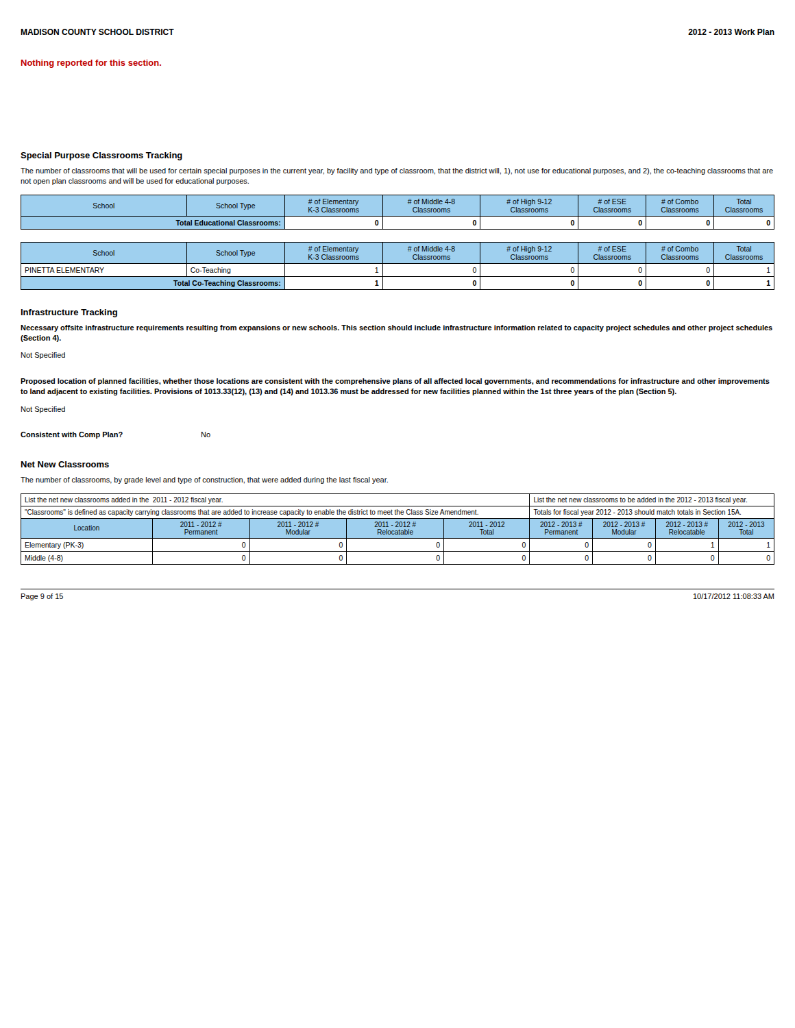MADISON COUNTY SCHOOL DISTRICT 2012 - 2013 Work Plan
Nothing reported for this section.
Special Purpose Classrooms Tracking
The number of classrooms that will be used for certain special purposes in the current year, by facility and type of classroom, that the district will, 1), not use for educational purposes, and 2), the co-teaching classrooms that are not open plan classrooms and will be used for educational purposes.
| School | School Type | # of Elementary K-3 Classrooms | # of Middle 4-8 Classrooms | # of High 9-12 Classrooms | # of ESE Classrooms | # of Combo Classrooms | Total Classrooms |
| --- | --- | --- | --- | --- | --- | --- | --- |
| Total Educational Classrooms: | 0 | 0 | 0 | 0 | 0 | 0 |
| School | School Type | # of Elementary K-3 Classrooms | # of Middle 4-8 Classrooms | # of High 9-12 Classrooms | # of ESE Classrooms | # of Combo Classrooms | Total Classrooms |
| --- | --- | --- | --- | --- | --- | --- | --- |
| PINETTA ELEMENTARY | Co-Teaching | 1 | 0 | 0 | 0 | 0 | 1 |
| Total Co-Teaching Classrooms: | 1 | 0 | 0 | 0 | 0 | 1 |
Infrastructure Tracking
Necessary offsite infrastructure requirements resulting from expansions or new schools. This section should include infrastructure information related to capacity project schedules and other project schedules (Section 4).
Not Specified
Proposed location of planned facilities, whether those locations are consistent with the comprehensive plans of all affected local governments, and recommendations for infrastructure and other improvements to land adjacent to existing facilities. Provisions of 1013.33(12), (13) and (14) and 1013.36 must be addressed for new facilities planned within the 1st three years of the plan (Section 5).
Not Specified
Consistent with Comp Plan? No
Net New Classrooms
The number of classrooms, by grade level and type of construction, that were added during the last fiscal year.
| List the net new classrooms added in the 2011 - 2012 fiscal year. | List the net new classrooms to be added in the 2012 - 2013 fiscal year. |
| --- | --- |
| "Classrooms" is defined as capacity carrying classrooms that are added to increase capacity to enable the district to meet the Class Size Amendment. | Totals for fiscal year 2012 - 2013 should match totals in Section 15A. |
| Location | 2011 - 2012 # Permanent | 2011 - 2012 # Modular | 2011 - 2012 # Relocatable | 2011 - 2012 Total | 2012 - 2013 # Permanent | 2012 - 2013 # Modular | 2012 - 2013 # Relocatable | 2012 - 2013 Total |
| Elementary (PK-3) | 0 | 0 | 0 | 0 | 0 | 0 | 1 | 1 |
| Middle (4-8) | 0 | 0 | 0 | 0 | 0 | 0 | 0 | 0 |
Page 9 of 15 10/17/2012 11:08:33 AM